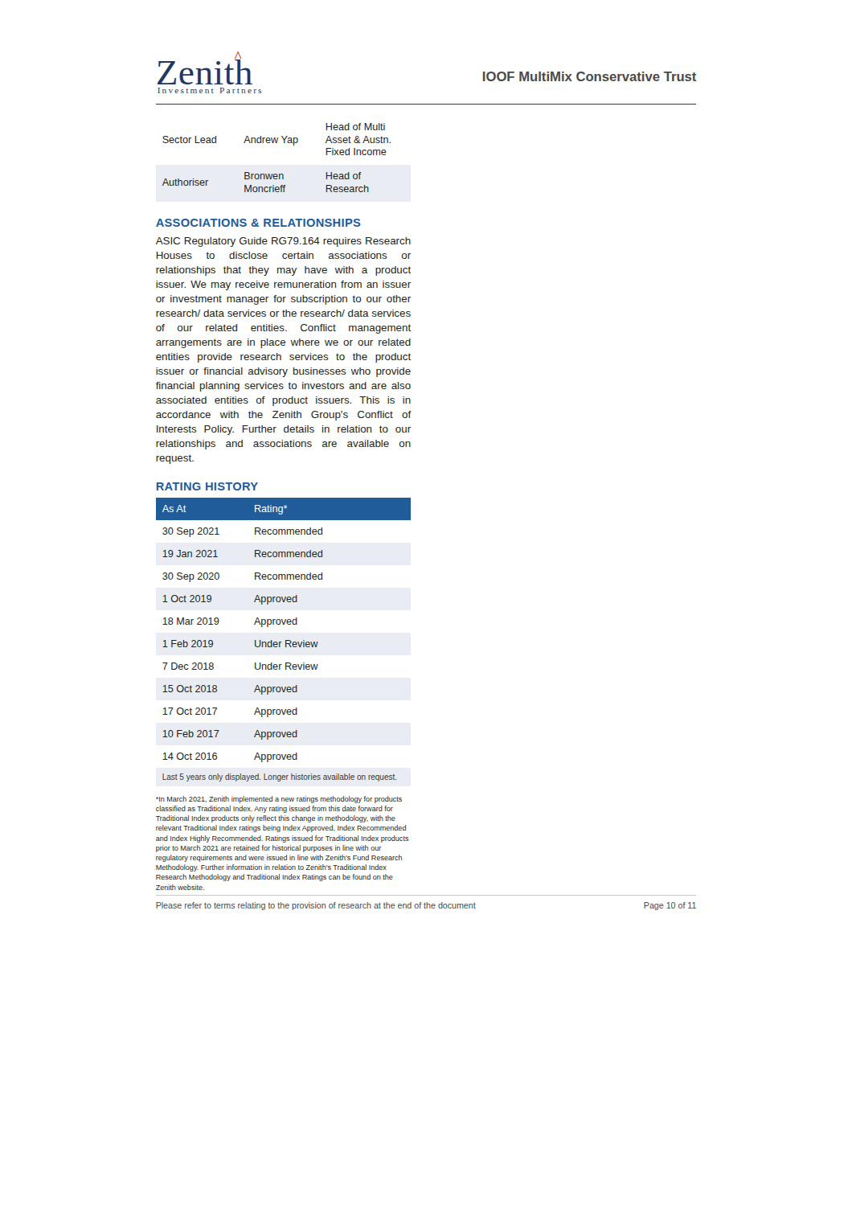Zenith^
Investment Partners
IOOF MultiMix Conservative Trust
| Sector Lead | Andrew Yap | Head of Multi Asset & Austn. Fixed Income |
| Authoriser | Bronwen Moncrieff | Head of Research |
ASSOCIATIONS & RELATIONSHIPS
ASIC Regulatory Guide RG79.164 requires Research Houses to disclose certain associations or relationships that they may have with a product issuer. We may receive remuneration from an issuer or investment manager for subscription to our other research/ data services or the research/ data services of our related entities. Conflict management arrangements are in place where we or our related entities provide research services to the product issuer or financial advisory businesses who provide financial planning services to investors and are also associated entities of product issuers. This is in accordance with the Zenith Group's Conflict of Interests Policy. Further details in relation to our relationships and associations are available on request.
RATING HISTORY
| As At | Rating* |
| --- | --- |
| 30 Sep 2021 | Recommended |
| 19 Jan 2021 | Recommended |
| 30 Sep 2020 | Recommended |
| 1 Oct 2019 | Approved |
| 18 Mar 2019 | Approved |
| 1 Feb 2019 | Under Review |
| 7 Dec 2018 | Under Review |
| 15 Oct 2018 | Approved |
| 17 Oct 2017 | Approved |
| 10 Feb 2017 | Approved |
| 14 Oct 2016 | Approved |
| Last 5 years only displayed. Longer histories available on request. |
*In March 2021, Zenith implemented a new ratings methodology for products classified as Traditional Index. Any rating issued from this date forward for Traditional Index products only reflect this change in methodology, with the relevant Traditional Index ratings being Index Approved, Index Recommended and Index Highly Recommended. Ratings issued for Traditional Index products prior to March 2021 are retained for historical purposes in line with our regulatory requirements and were issued in line with Zenith's Fund Research Methodology. Further information in relation to Zenith's Traditional Index Research Methodology and Traditional Index Ratings can be found on the Zenith website.
Please refer to terms relating to the provision of research at the end of the document
Page 10 of 11